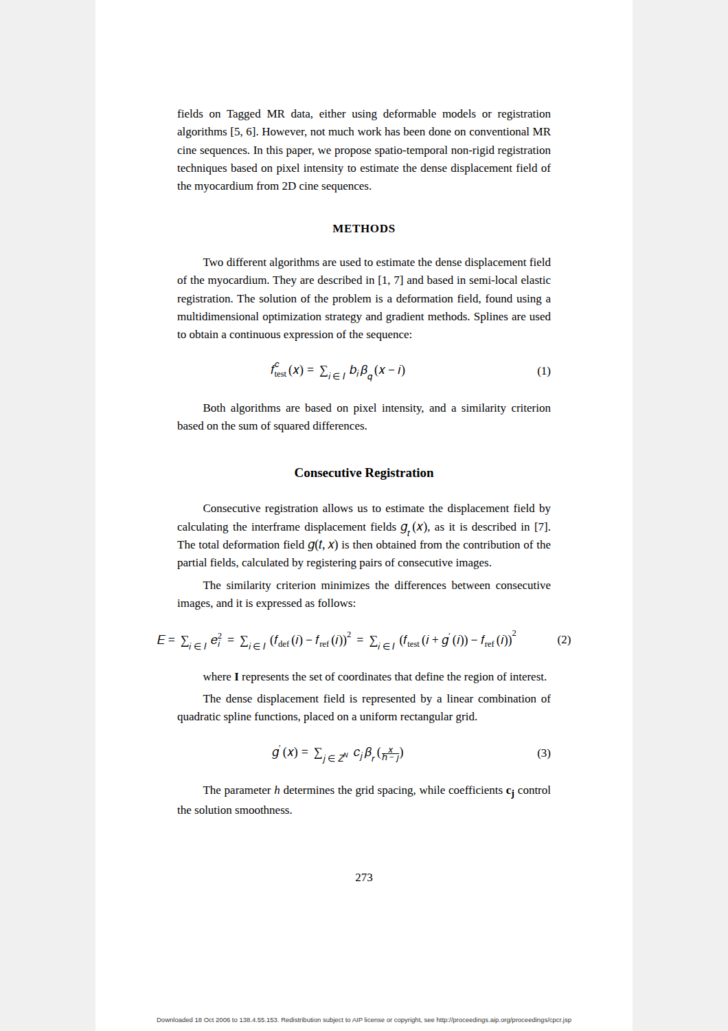fields on Tagged MR data, either using deformable models or registration algorithms [5, 6]. However, not much work has been done on conventional MR cine sequences. In this paper, we propose spatio-temporal non-rigid registration techniques based on pixel intensity to estimate the dense displacement field of the myocardium from 2D cine sequences.
METHODS
Two different algorithms are used to estimate the dense displacement field of the myocardium. They are described in [1, 7] and based in semi-local elastic registration. The solution of the problem is a deformation field, found using a multidimensional optimization strategy and gradient methods. Splines are used to obtain a continuous expression of the sequence:
ftestc (x) = ∑ i∈I bi βq (x−i)
(1)
Both algorithms are based on pixel intensity, and a similarity criterion based on the sum of squared differences.
Consecutive Registration
Consecutive registration allows us to estimate the displacement field by calculating the interframe displacement fields gt(x), as it is described in [7]. The total deformation field g(t,x) is then obtained from the contribution of the partial fields, calculated by registering pairs of consecutive images.
The similarity criterion minimizes the differences between consecutive images, and it is expressed as follows:
E= ∑i∈I ei2 = ∑i∈I ( fdef (i) − fref (i) ) 2 = ∑i∈I ( ftest (i+g′(i)) − fref (i) ) 2
(2)
where I represents the set of coordinates that define the region of interest.
The dense displacement field is represented by a linear combination of quadratic spline functions, placed on a uniform rectangular grid.
g′ (x) = ∑ j∈ZN cj βr ( x h−j )
(3)
The parameter h determines the grid spacing, while coefficients cj control the solution smoothness.
273
Downloaded 18 Oct 2006 to 138.4.55.153. Redistribution subject to AIP license or copyright, see http://proceedings.aip.org/proceedings/cpcr.jsp